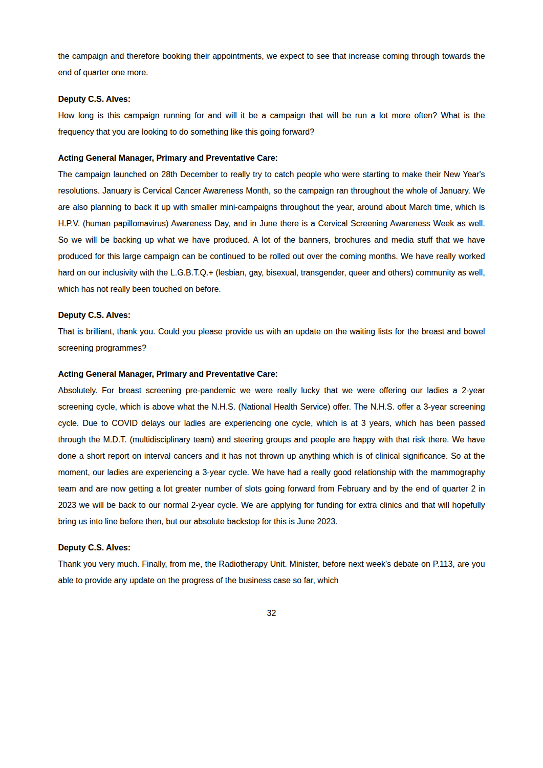the campaign and therefore booking their appointments, we expect to see that increase coming through towards the end of quarter one more.
Deputy C.S. Alves:
How long is this campaign running for and will it be a campaign that will be run a lot more often? What is the frequency that you are looking to do something like this going forward?
Acting General Manager, Primary and Preventative Care:
The campaign launched on 28th December to really try to catch people who were starting to make their New Year's resolutions. January is Cervical Cancer Awareness Month, so the campaign ran throughout the whole of January. We are also planning to back it up with smaller mini-campaigns throughout the year, around about March time, which is H.P.V. (human papillomavirus) Awareness Day, and in June there is a Cervical Screening Awareness Week as well. So we will be backing up what we have produced. A lot of the banners, brochures and media stuff that we have produced for this large campaign can be continued to be rolled out over the coming months. We have really worked hard on our inclusivity with the L.G.B.T.Q.+ (lesbian, gay, bisexual, transgender, queer and others) community as well, which has not really been touched on before.
Deputy C.S. Alves:
That is brilliant, thank you. Could you please provide us with an update on the waiting lists for the breast and bowel screening programmes?
Acting General Manager, Primary and Preventative Care:
Absolutely. For breast screening pre-pandemic we were really lucky that we were offering our ladies a 2-year screening cycle, which is above what the N.H.S. (National Health Service) offer. The N.H.S. offer a 3-year screening cycle. Due to COVID delays our ladies are experiencing one cycle, which is at 3 years, which has been passed through the M.D.T. (multidisciplinary team) and steering groups and people are happy with that risk there. We have done a short report on interval cancers and it has not thrown up anything which is of clinical significance. So at the moment, our ladies are experiencing a 3-year cycle. We have had a really good relationship with the mammography team and are now getting a lot greater number of slots going forward from February and by the end of quarter 2 in 2023 we will be back to our normal 2-year cycle. We are applying for funding for extra clinics and that will hopefully bring us into line before then, but our absolute backstop for this is June 2023.
Deputy C.S. Alves:
Thank you very much. Finally, from me, the Radiotherapy Unit. Minister, before next week's debate on P.113, are you able to provide any update on the progress of the business case so far, which
32